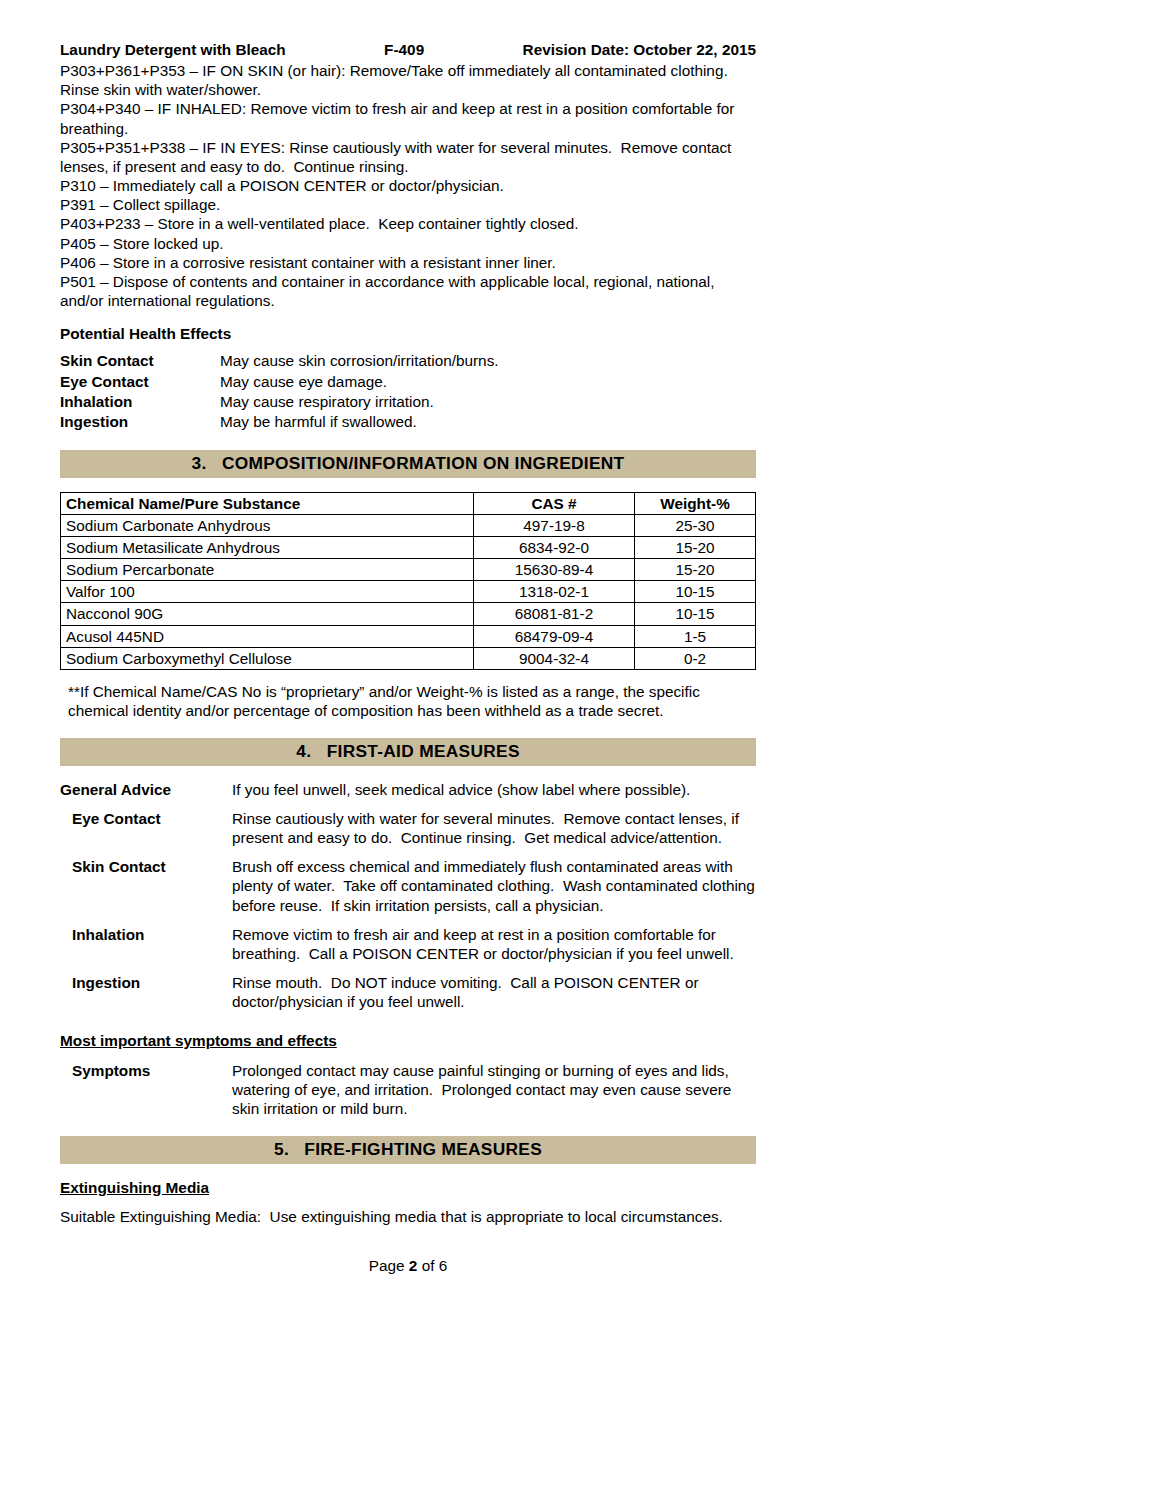Laundry Detergent with Bleach
F-409
Revision Date: October 22, 2015
P303+P361+P353 – IF ON SKIN (or hair): Remove/Take off immediately all contaminated clothing. Rinse skin with water/shower.
P304+P340 – IF INHALED: Remove victim to fresh air and keep at rest in a position comfortable for breathing.
P305+P351+P338 – IF IN EYES: Rinse cautiously with water for several minutes. Remove contact lenses, if present and easy to do. Continue rinsing.
P310 – Immediately call a POISON CENTER or doctor/physician.
P391 – Collect spillage.
P403+P233 – Store in a well-ventilated place. Keep container tightly closed.
P405 – Store locked up.
P406 – Store in a corrosive resistant container with a resistant inner liner.
P501 – Dispose of contents and container in accordance with applicable local, regional, national, and/or international regulations.
Potential Health Effects
| Skin Contact | May cause skin corrosion/irritation/burns. |
| Eye Contact | May cause eye damage. |
| Inhalation | May cause respiratory irritation. |
| Ingestion | May be harmful if swallowed. |
3. COMPOSITION/INFORMATION ON INGREDIENT
| Chemical Name/Pure Substance | CAS # | Weight-% |
| --- | --- | --- |
| Sodium Carbonate Anhydrous | 497-19-8 | 25-30 |
| Sodium Metasilicate Anhydrous | 6834-92-0 | 15-20 |
| Sodium Percarbonate | 15630-89-4 | 15-20 |
| Valfor 100 | 1318-02-1 | 10-15 |
| Nacconol 90G | 68081-81-2 | 10-15 |
| Acusol 445ND | 68479-09-4 | 1-5 |
| Sodium Carboxymethyl Cellulose | 9004-32-4 | 0-2 |
**If Chemical Name/CAS No is “proprietary” and/or Weight-% is listed as a range, the specific chemical identity and/or percentage of composition has been withheld as a trade secret.
4. FIRST-AID MEASURES
| General Advice | If you feel unwell, seek medical advice (show label where possible). |
| Eye Contact | Rinse cautiously with water for several minutes. Remove contact lenses, if present and easy to do. Continue rinsing. Get medical advice/attention. |
| Skin Contact | Brush off excess chemical and immediately flush contaminated areas with plenty of water. Take off contaminated clothing. Wash contaminated clothing before reuse. If skin irritation persists, call a physician. |
| Inhalation | Remove victim to fresh air and keep at rest in a position comfortable for breathing. Call a POISON CENTER or doctor/physician if you feel unwell. |
| Ingestion | Rinse mouth. Do NOT induce vomiting. Call a POISON CENTER or doctor/physician if you feel unwell. |
Most important symptoms and effects
| Symptoms | Prolonged contact may cause painful stinging or burning of eyes and lids, watering of eye, and irritation. Prolonged contact may even cause severe skin irritation or mild burn. |
5. FIRE-FIGHTING MEASURES
Extinguishing Media
Suitable Extinguishing Media: Use extinguishing media that is appropriate to local circumstances.
Page 2 of 6